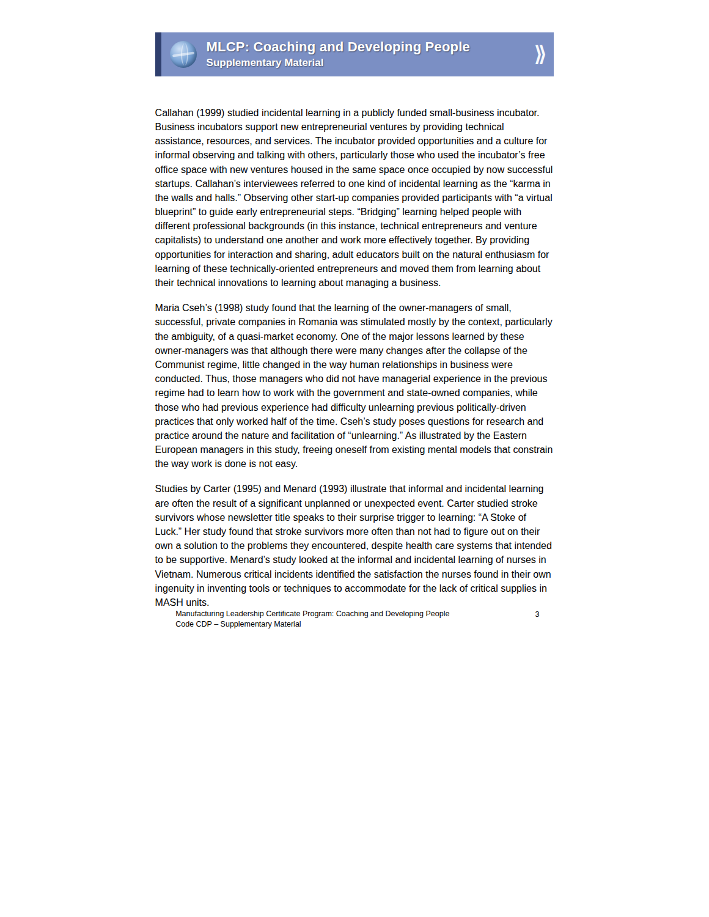MLCP: Coaching and Developing People
Supplementary Material
⟩⟩
Callahan (1999) studied incidental learning in a publicly funded small-business incubator. Business incubators support new entrepreneurial ventures by providing technical assistance, resources, and services. The incubator provided opportunities and a culture for informal observing and talking with others, particularly those who used the incubator’s free office space with new ventures housed in the same space once occupied by now successful startups. Callahan’s interviewees referred to one kind of incidental learning as the “karma in the walls and halls.” Observing other start-up companies provided participants with “a virtual blueprint” to guide early entrepreneurial steps. “Bridging” learning helped people with different professional backgrounds (in this instance, technical entrepreneurs and venture capitalists) to understand one another and work more effectively together. By providing opportunities for interaction and sharing, adult educators built on the natural enthusiasm for learning of these technically-oriented entrepreneurs and moved them from learning about their technical innovations to learning about managing a business.
Maria Cseh’s (1998) study found that the learning of the owner-managers of small, successful, private companies in Romania was stimulated mostly by the context, particularly the ambiguity, of a quasi-market economy. One of the major lessons learned by these owner-managers was that although there were many changes after the collapse of the Communist regime, little changed in the way human relationships in business were conducted. Thus, those managers who did not have managerial experience in the previous regime had to learn how to work with the government and state-owned companies, while those who had previous experience had difficulty unlearning previous politically-driven practices that only worked half of the time. Cseh’s study poses questions for research and practice around the nature and facilitation of “unlearning.” As illustrated by the Eastern European managers in this study, freeing oneself from existing mental models that constrain the way work is done is not easy.
Studies by Carter (1995) and Menard (1993) illustrate that informal and incidental learning are often the result of a significant unplanned or unexpected event. Carter studied stroke survivors whose newsletter title speaks to their surprise trigger to learning: “A Stoke of Luck.” Her study found that stroke survivors more often than not had to figure out on their own a solution to the problems they encountered, despite health care systems that intended to be supportive. Menard’s study looked at the informal and incidental learning of nurses in Vietnam. Numerous critical incidents identified the satisfaction the nurses found in their own ingenuity in inventing tools or techniques to accommodate for the lack of critical supplies in MASH units.
Manufacturing Leadership Certificate Program: Coaching and Developing People
Code CDP – Supplementary Material
3